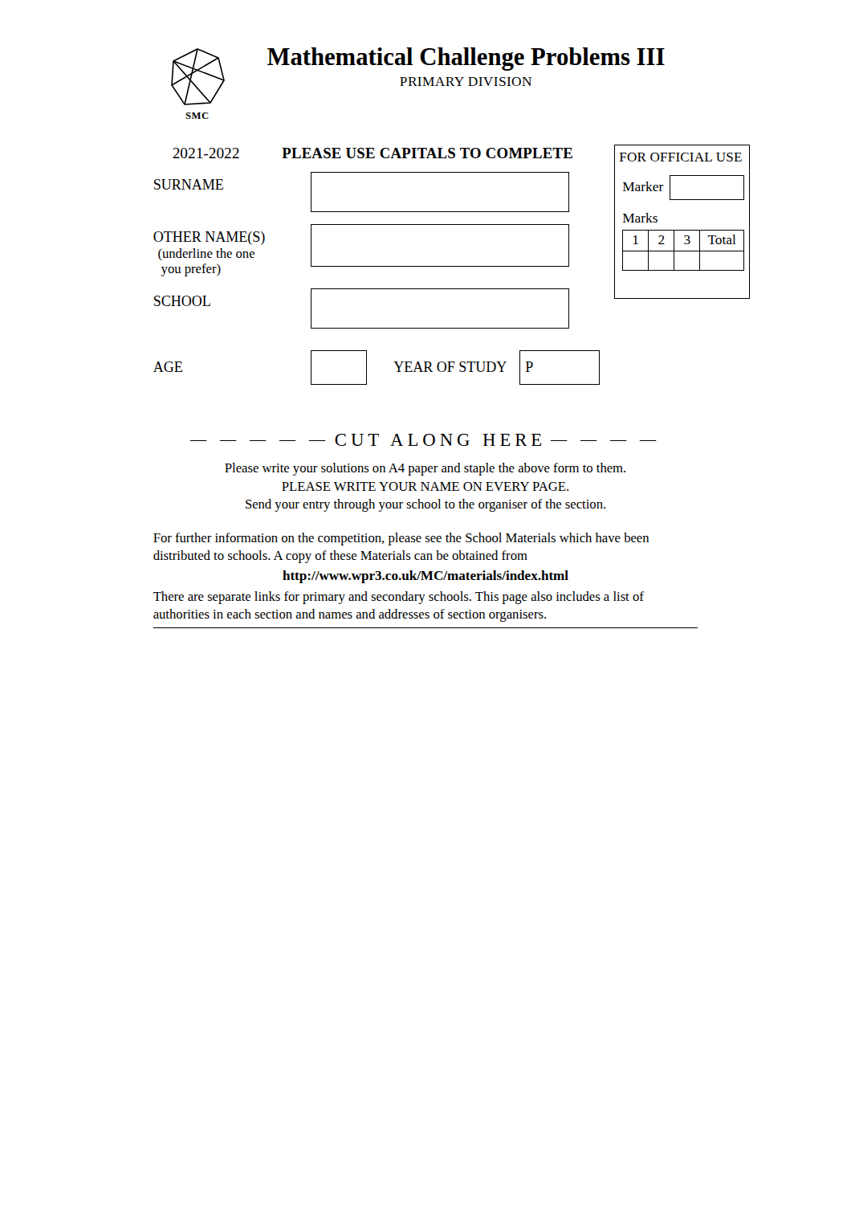SMC
Mathematical Challenge Problems III
PRIMARY DIVISION
2021-2022 PLEASE USE CAPITALS TO COMPLETE
SURNAME
OTHER NAME(S) (underline the one you prefer)
SCHOOL
AGE
YEAR OF STUDY
P
FOR OFFICIAL USE
Marker
Marks
| 1 | 2 | 3 | Total |
— — — — — CUT ALONG HERE — — — —
Please write your solutions on A4 paper and staple the above form to them.
PLEASE WRITE YOUR NAME ON EVERY PAGE.
Send your entry through your school to the organiser of the section.
For further information on the competition, please see the School Materials which have been distributed to schools. A copy of these Materials can be obtained from
http://www.wpr3.co.uk/MC/materials/index.html
There are separate links for primary and secondary schools. This page also includes a list of authorities in each section and names and addresses of section organisers.